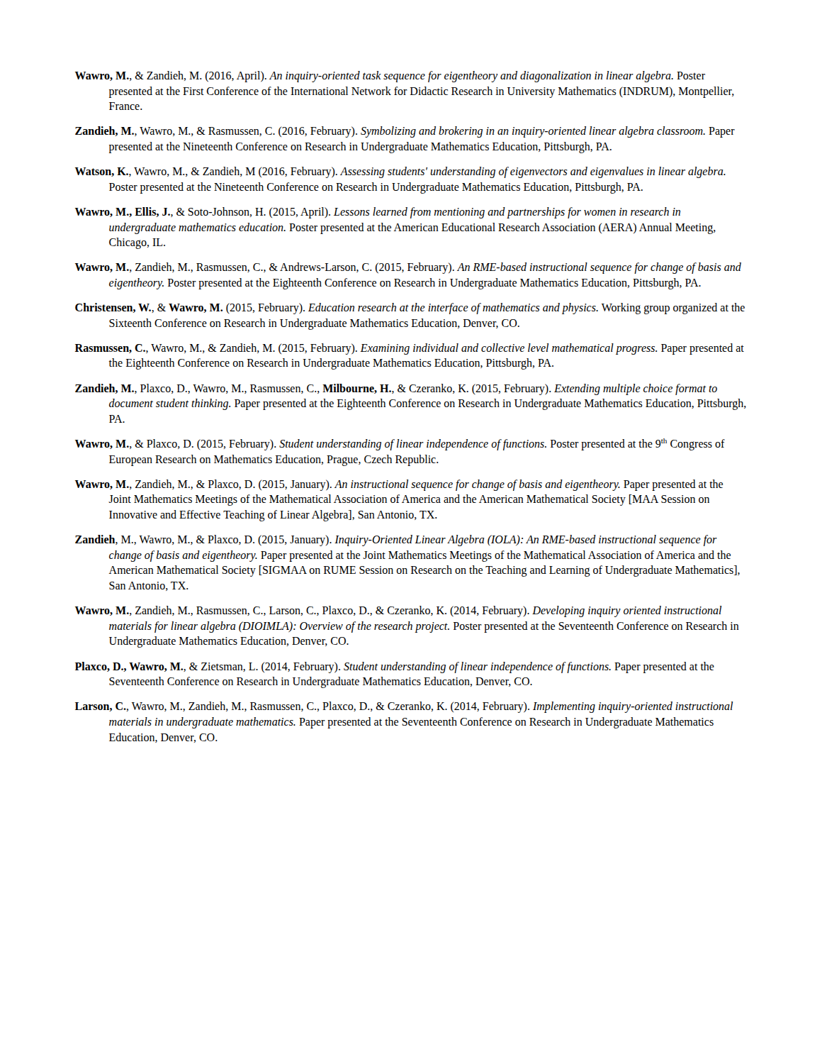Wawro, M., & Zandieh, M. (2016, April). An inquiry-oriented task sequence for eigentheory and diagonalization in linear algebra. Poster presented at the First Conference of the International Network for Didactic Research in University Mathematics (INDRUM), Montpellier, France.
Zandieh, M., Wawro, M., & Rasmussen, C. (2016, February). Symbolizing and brokering in an inquiry-oriented linear algebra classroom. Paper presented at the Nineteenth Conference on Research in Undergraduate Mathematics Education, Pittsburgh, PA.
Watson, K., Wawro, M., & Zandieh, M (2016, February). Assessing students' understanding of eigenvectors and eigenvalues in linear algebra. Poster presented at the Nineteenth Conference on Research in Undergraduate Mathematics Education, Pittsburgh, PA.
Wawro, M., Ellis, J., & Soto-Johnson, H. (2015, April). Lessons learned from mentioning and partnerships for women in research in undergraduate mathematics education. Poster presented at the American Educational Research Association (AERA) Annual Meeting, Chicago, IL.
Wawro, M., Zandieh, M., Rasmussen, C., & Andrews-Larson, C. (2015, February). An RME-based instructional sequence for change of basis and eigentheory. Poster presented at the Eighteenth Conference on Research in Undergraduate Mathematics Education, Pittsburgh, PA.
Christensen, W., & Wawro, M. (2015, February). Education research at the interface of mathematics and physics. Working group organized at the Sixteenth Conference on Research in Undergraduate Mathematics Education, Denver, CO.
Rasmussen, C., Wawro, M., & Zandieh, M. (2015, February). Examining individual and collective level mathematical progress. Paper presented at the Eighteenth Conference on Research in Undergraduate Mathematics Education, Pittsburgh, PA.
Zandieh, M., Plaxco, D., Wawro, M., Rasmussen, C., Milbourne, H., & Czeranko, K. (2015, February). Extending multiple choice format to document student thinking. Paper presented at the Eighteenth Conference on Research in Undergraduate Mathematics Education, Pittsburgh, PA.
Wawro, M., & Plaxco, D. (2015, February). Student understanding of linear independence of functions. Poster presented at the 9th Congress of European Research on Mathematics Education, Prague, Czech Republic.
Wawro, M., Zandieh, M., & Plaxco, D. (2015, January). An instructional sequence for change of basis and eigentheory. Paper presented at the Joint Mathematics Meetings of the Mathematical Association of America and the American Mathematical Society [MAA Session on Innovative and Effective Teaching of Linear Algebra], San Antonio, TX.
Zandieh, M., Wawro, M., & Plaxco, D. (2015, January). Inquiry-Oriented Linear Algebra (IOLA): An RME-based instructional sequence for change of basis and eigentheory. Paper presented at the Joint Mathematics Meetings of the Mathematical Association of America and the American Mathematical Society [SIGMAA on RUME Session on Research on the Teaching and Learning of Undergraduate Mathematics], San Antonio, TX.
Wawro, M., Zandieh, M., Rasmussen, C., Larson, C., Plaxco, D., & Czeranko, K. (2014, February). Developing inquiry oriented instructional materials for linear algebra (DIOIMLA): Overview of the research project. Poster presented at the Seventeenth Conference on Research in Undergraduate Mathematics Education, Denver, CO.
Plaxco, D., Wawro, M., & Zietsman, L. (2014, February). Student understanding of linear independence of functions. Paper presented at the Seventeenth Conference on Research in Undergraduate Mathematics Education, Denver, CO.
Larson, C., Wawro, M., Zandieh, M., Rasmussen, C., Plaxco, D., & Czeranko, K. (2014, February). Implementing inquiry-oriented instructional materials in undergraduate mathematics. Paper presented at the Seventeenth Conference on Research in Undergraduate Mathematics Education, Denver, CO.